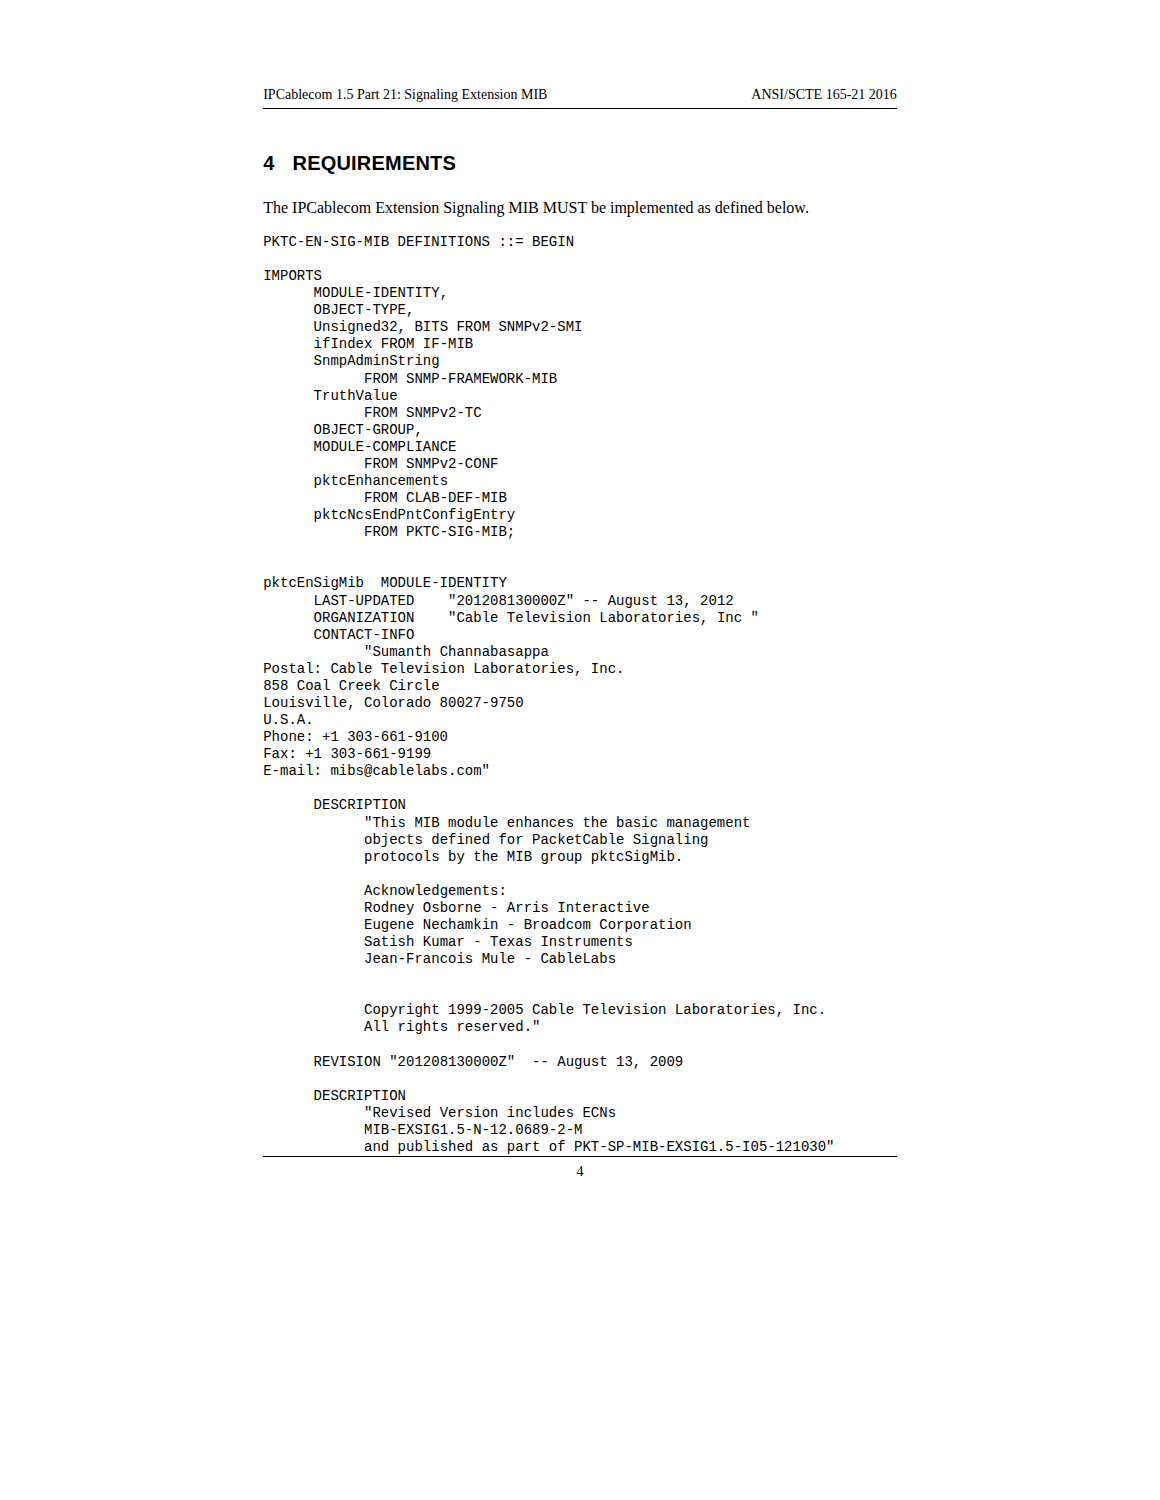IPCablecom 1.5 Part 21: Signaling Extension MIB
ANSI/SCTE 165-21 2016
4 REQUIREMENTS
The IPCablecom Extension Signaling MIB MUST be implemented as defined below.
PKTC-EN-SIG-MIB DEFINITIONS ::= BEGIN

IMPORTS
      MODULE-IDENTITY,
      OBJECT-TYPE,
      Unsigned32, BITS FROM SNMPv2-SMI
      ifIndex FROM IF-MIB
      SnmpAdminString
            FROM SNMP-FRAMEWORK-MIB
      TruthValue
            FROM SNMPv2-TC
      OBJECT-GROUP,
      MODULE-COMPLIANCE
            FROM SNMPv2-CONF
      pktcEnhancements
            FROM CLAB-DEF-MIB
      pktcNcsEndPntConfigEntry
            FROM PKTC-SIG-MIB;


pktcEnSigMib  MODULE-IDENTITY
      LAST-UPDATED    "201208130000Z" -- August 13, 2012
      ORGANIZATION    "Cable Television Laboratories, Inc "
      CONTACT-INFO
            "Sumanth Channabasappa
Postal: Cable Television Laboratories, Inc.
858 Coal Creek Circle
Louisville, Colorado 80027-9750
U.S.A.
Phone: +1 303-661-9100
Fax: +1 303-661-9199
E-mail: mibs@cablelabs.com"

      DESCRIPTION
            "This MIB module enhances the basic management
            objects defined for PacketCable Signaling
            protocols by the MIB group pktcSigMib.

            Acknowledgements:
            Rodney Osborne - Arris Interactive
            Eugene Nechamkin - Broadcom Corporation
            Satish Kumar - Texas Instruments
            Jean-Francois Mule - CableLabs


            Copyright 1999-2005 Cable Television Laboratories, Inc.
            All rights reserved."

      REVISION "201208130000Z"  -- August 13, 2009

      DESCRIPTION
            "Revised Version includes ECNs
            MIB-EXSIG1.5-N-12.0689-2-M
            and published as part of PKT-SP-MIB-EXSIG1.5-I05-121030"
4